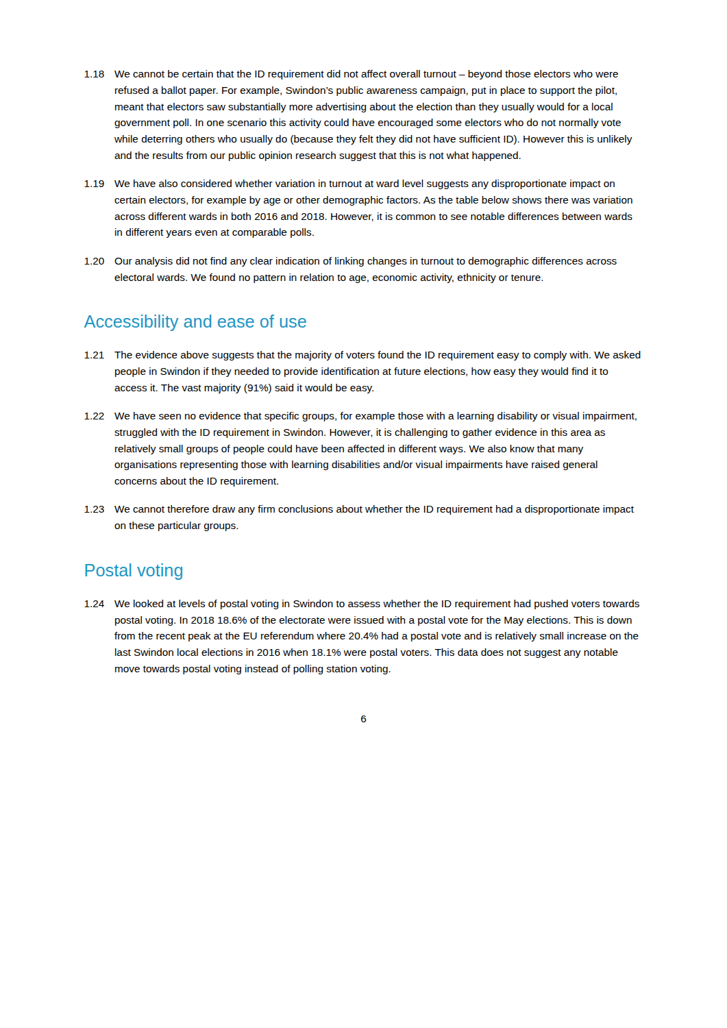1.18 We cannot be certain that the ID requirement did not affect overall turnout – beyond those electors who were refused a ballot paper. For example, Swindon’s public awareness campaign, put in place to support the pilot, meant that electors saw substantially more advertising about the election than they usually would for a local government poll. In one scenario this activity could have encouraged some electors who do not normally vote while deterring others who usually do (because they felt they did not have sufficient ID). However this is unlikely and the results from our public opinion research suggest that this is not what happened.
1.19 We have also considered whether variation in turnout at ward level suggests any disproportionate impact on certain electors, for example by age or other demographic factors. As the table below shows there was variation across different wards in both 2016 and 2018. However, it is common to see notable differences between wards in different years even at comparable polls.
1.20 Our analysis did not find any clear indication of linking changes in turnout to demographic differences across electoral wards. We found no pattern in relation to age, economic activity, ethnicity or tenure.
Accessibility and ease of use
1.21 The evidence above suggests that the majority of voters found the ID requirement easy to comply with. We asked people in Swindon if they needed to provide identification at future elections, how easy they would find it to access it. The vast majority (91%) said it would be easy.
1.22 We have seen no evidence that specific groups, for example those with a learning disability or visual impairment, struggled with the ID requirement in Swindon. However, it is challenging to gather evidence in this area as relatively small groups of people could have been affected in different ways. We also know that many organisations representing those with learning disabilities and/or visual impairments have raised general concerns about the ID requirement.
1.23 We cannot therefore draw any firm conclusions about whether the ID requirement had a disproportionate impact on these particular groups.
Postal voting
1.24 We looked at levels of postal voting in Swindon to assess whether the ID requirement had pushed voters towards postal voting. In 2018 18.6% of the electorate were issued with a postal vote for the May elections. This is down from the recent peak at the EU referendum where 20.4% had a postal vote and is relatively small increase on the last Swindon local elections in 2016 when 18.1% were postal voters. This data does not suggest any notable move towards postal voting instead of polling station voting.
6